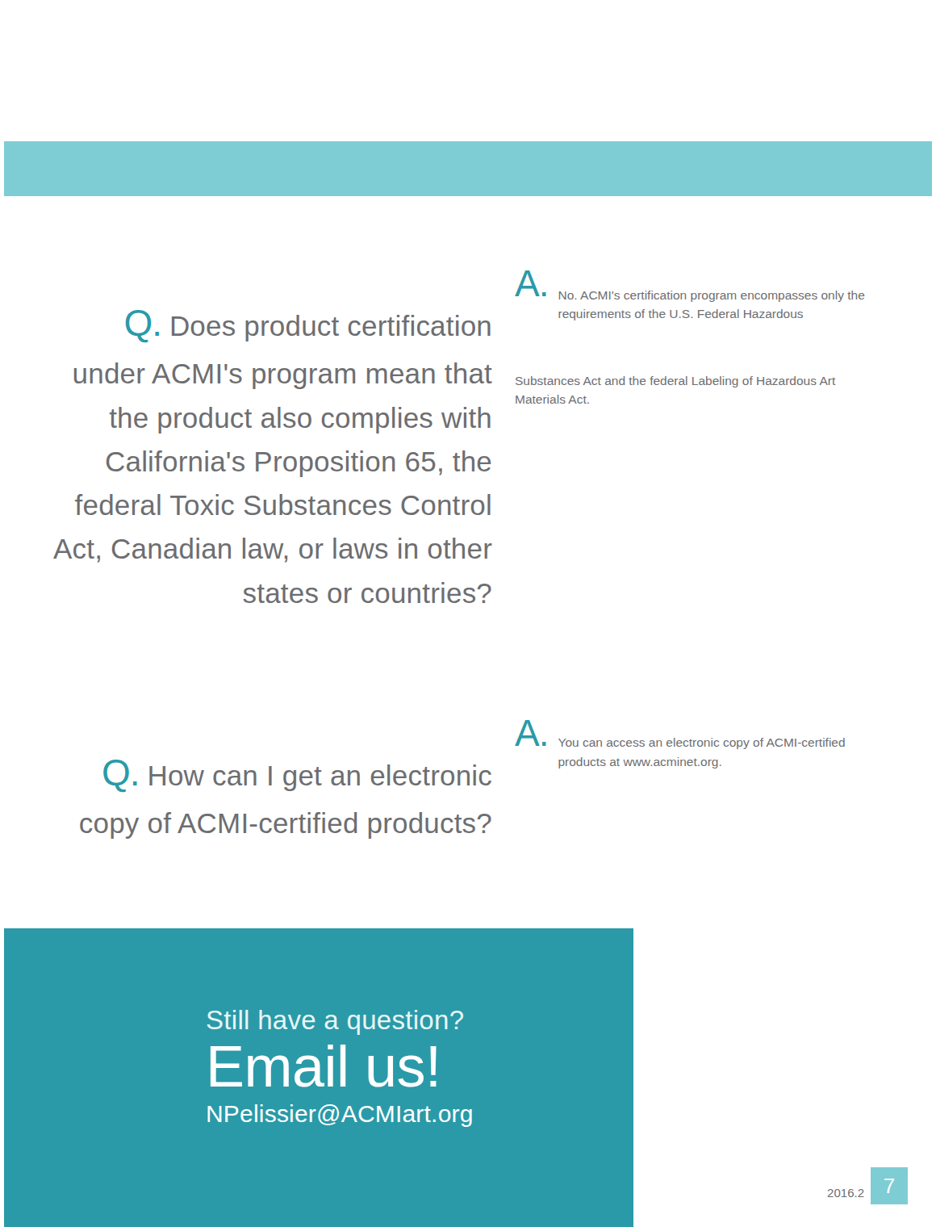Q. Does product certification under ACMI's program mean that the product also complies with California's Proposition 65, the federal Toxic Substances Control Act, Canadian law, or laws in other states or countries?
A.
No. ACMI's certification program encompasses only the requirements of the U.S. Federal Hazardous
Substances Act and the federal Labeling of Hazardous Art Materials Act.
Q. How can I get an electronic copy of ACMI-certified products?
A.
You can access an electronic copy of ACMI-certified products at www.acminet.org.
Still have a question?
Email us!
NPelissier@ACMIart.org
2016.2 7